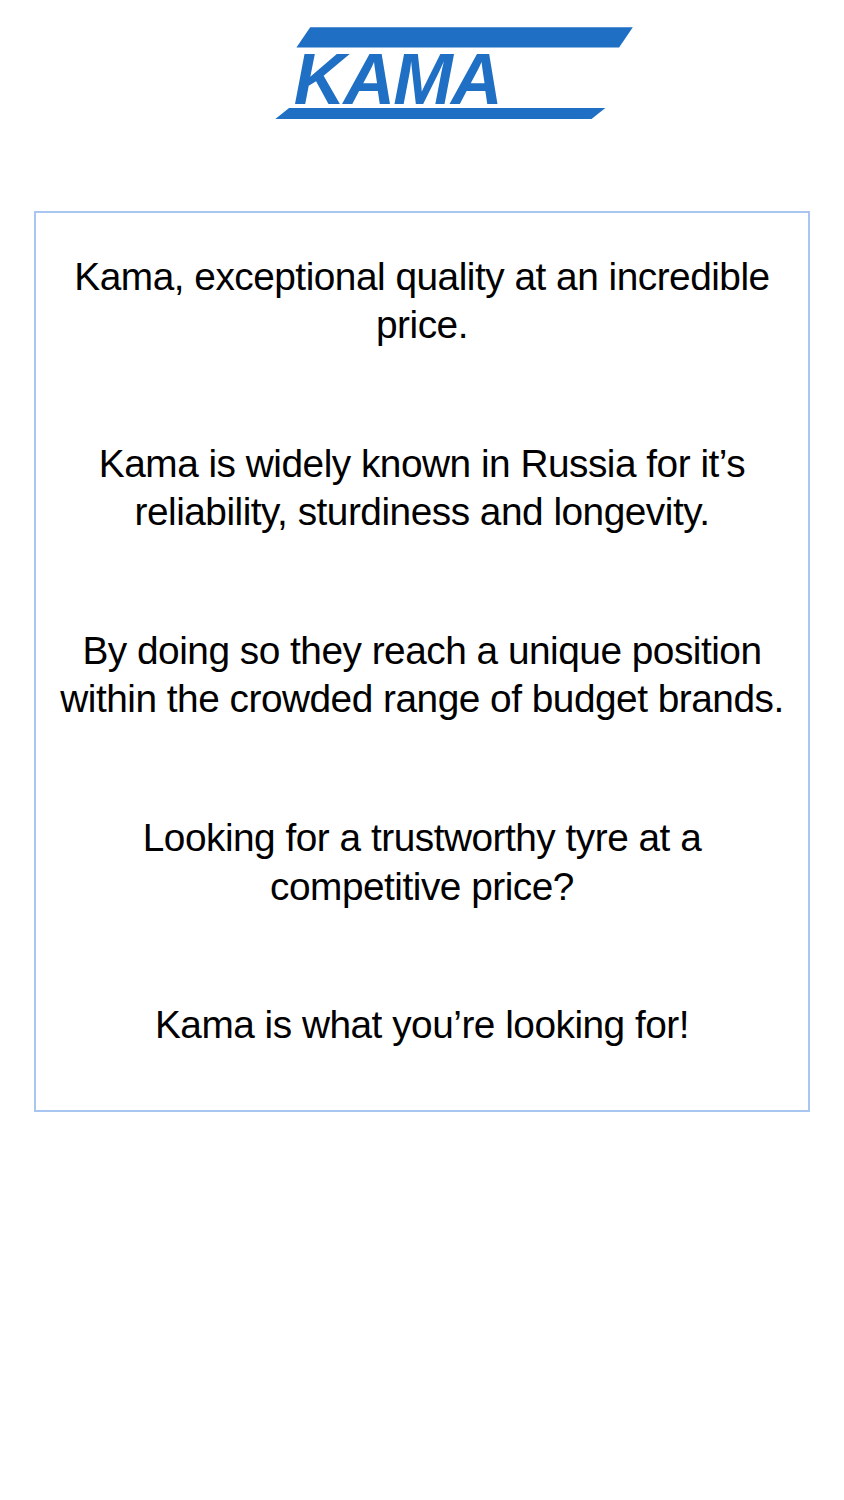TYRES KAMA
Kama, exceptional quality at an incredible price.
Kama is widely known in Russia for it’s reliability, sturdiness and longevity.
By doing so they reach a unique position within the crowded range of budget brands.
Looking for a trustworthy tyre at a competitive price?
Kama is what you’re looking for!